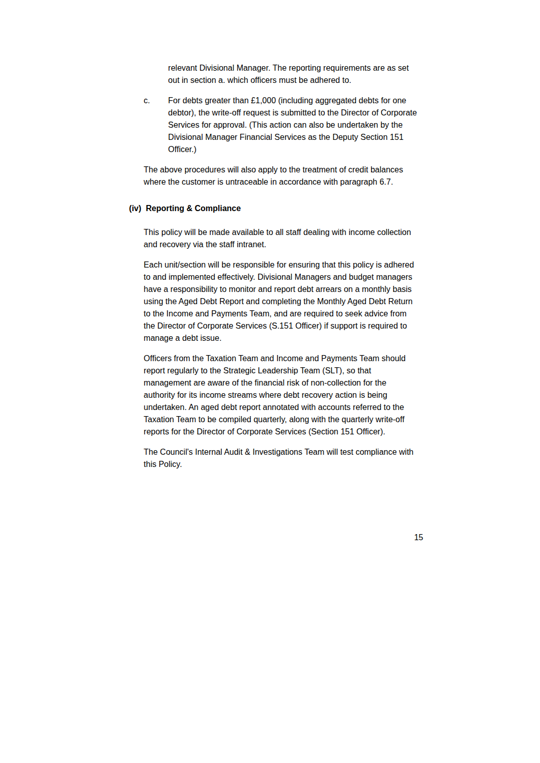relevant Divisional Manager. The reporting requirements are as set out in section a. which officers must be adhered to.
c.
For debts greater than £1,000 (including aggregated debts for one debtor), the write-off request is submitted to the Director of Corporate Services for approval. (This action can also be undertaken by the Divisional Manager Financial Services as the Deputy Section 151 Officer.)
The above procedures will also apply to the treatment of credit balances where the customer is untraceable in accordance with paragraph 6.7.
(iv) Reporting & Compliance
This policy will be made available to all staff dealing with income collection and recovery via the staff intranet.
Each unit/section will be responsible for ensuring that this policy is adhered to and implemented effectively. Divisional Managers and budget managers have a responsibility to monitor and report debt arrears on a monthly basis using the Aged Debt Report and completing the Monthly Aged Debt Return to the Income and Payments Team, and are required to seek advice from the Director of Corporate Services (S.151 Officer) if support is required to manage a debt issue.
Officers from the Taxation Team and Income and Payments Team should report regularly to the Strategic Leadership Team (SLT), so that management are aware of the financial risk of non-collection for the authority for its income streams where debt recovery action is being undertaken. An aged debt report annotated with accounts referred to the Taxation Team to be compiled quarterly, along with the quarterly write-off reports for the Director of Corporate Services (Section 151 Officer).
The Council's Internal Audit & Investigations Team will test compliance with this Policy.
15